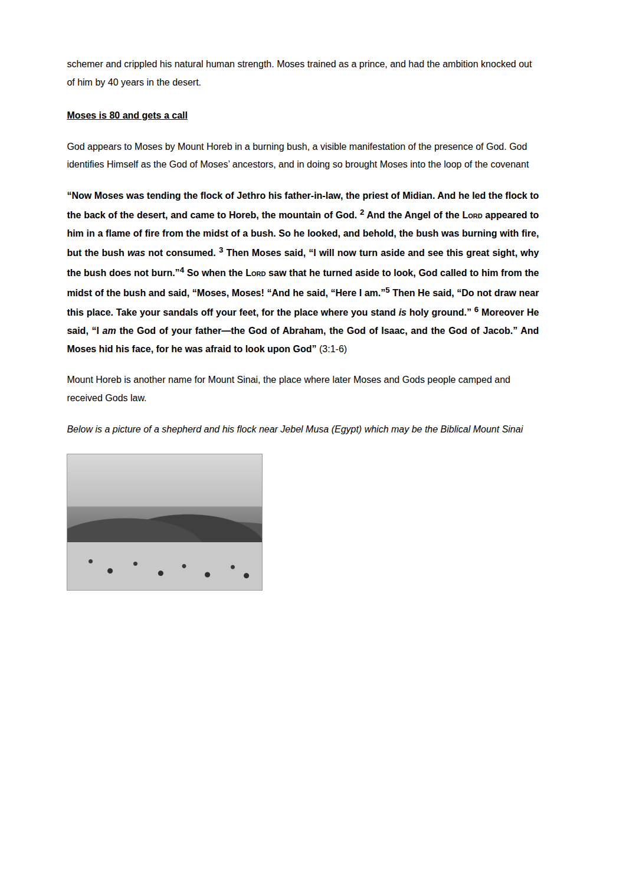schemer and crippled his natural human strength. Moses trained as a prince, and had the ambition knocked out of him by 40 years in the desert.
Moses is 80 and gets a call
God appears to Moses by Mount Horeb in a burning bush, a visible manifestation of the presence of God. God identifies Himself as the God of Moses’ ancestors, and in doing so brought Moses into the loop of the covenant
“Now Moses was tending the flock of Jethro his father-in-law, the priest of Midian. And he led the flock to the back of the desert, and came to Horeb, the mountain of God. 2 And the Angel of the Lord appeared to him in a flame of fire from the midst of a bush. So he looked, and behold, the bush was burning with fire, but the bush was not consumed. 3 Then Moses said, “I will now turn aside and see this great sight, why the bush does not burn.”4 So when the Lord saw that he turned aside to look, God called to him from the midst of the bush and said, “Moses, Moses! “And he said, “Here I am.”5 Then He said, “Do not draw near this place. Take your sandals off your feet, for the place where you stand is holy ground.” 6 Moreover He said, “I am the God of your father—the God of Abraham, the God of Isaac, and the God of Jacob.” And Moses hid his face, for he was afraid to look upon God” (3:1-6)
Mount Horeb is another name for Mount Sinai, the place where later Moses and Gods people camped and received Gods law.
Below is a picture of a shepherd and his flock near Jebel Musa (Egypt) which may be the Biblical Mount Sinai